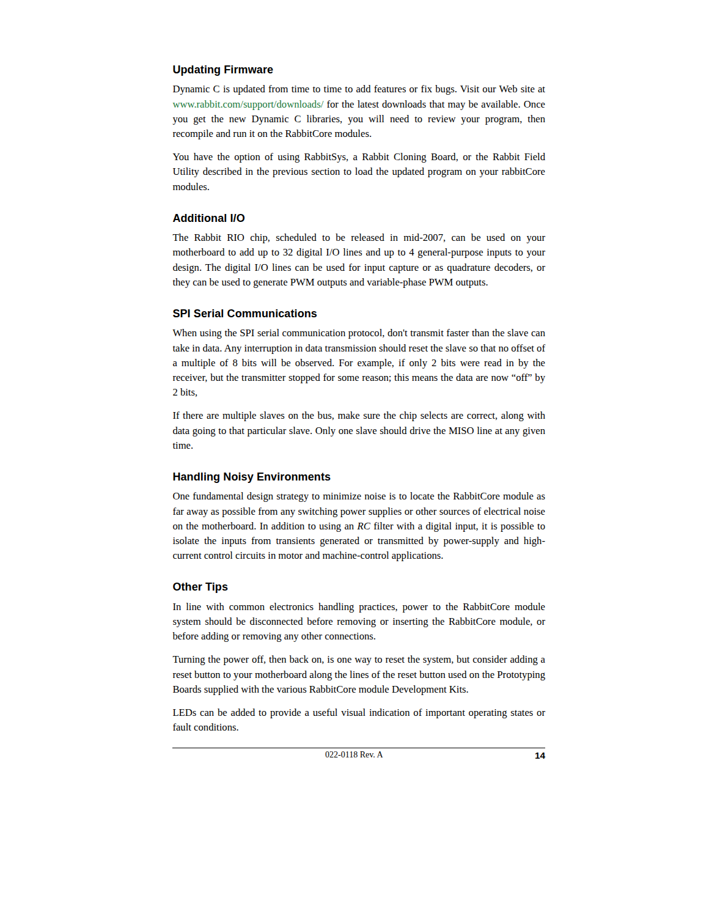Updating Firmware
Dynamic C is updated from time to time to add features or fix bugs. Visit our Web site at www.rabbit.com/support/downloads/ for the latest downloads that may be available. Once you get the new Dynamic C libraries, you will need to review your program, then recompile and run it on the RabbitCore modules.
You have the option of using RabbitSys, a Rabbit Cloning Board, or the Rabbit Field Utility described in the previous section to load the updated program on your rabbitCore modules.
Additional I/O
The Rabbit RIO chip, scheduled to be released in mid-2007, can be used on your motherboard to add up to 32 digital I/O lines and up to 4 general-purpose inputs to your design. The digital I/O lines can be used for input capture or as quadrature decoders, or they can be used to generate PWM outputs and variable-phase PWM outputs.
SPI Serial Communications
When using the SPI serial communication protocol, don't transmit faster than the slave can take in data. Any interruption in data transmission should reset the slave so that no offset of a multiple of 8 bits will be observed. For example, if only 2 bits were read in by the receiver, but the transmitter stopped for some reason; this means the data are now “off” by 2 bits,
If there are multiple slaves on the bus, make sure the chip selects are correct, along with data going to that particular slave. Only one slave should drive the MISO line at any given time.
Handling Noisy Environments
One fundamental design strategy to minimize noise is to locate the RabbitCore module as far away as possible from any switching power supplies or other sources of electrical noise on the motherboard. In addition to using an RC filter with a digital input, it is possible to isolate the inputs from transients generated or transmitted by power-supply and high-current control circuits in motor and machine-control applications.
Other Tips
In line with common electronics handling practices, power to the RabbitCore module system should be disconnected before removing or inserting the RabbitCore module, or before adding or removing any other connections.
Turning the power off, then back on, is one way to reset the system, but consider adding a reset button to your motherboard along the lines of the reset button used on the Prototyping Boards supplied with the various RabbitCore module Development Kits.
LEDs can be added to provide a useful visual indication of important operating states or fault conditions.
022-0118 Rev. A 14